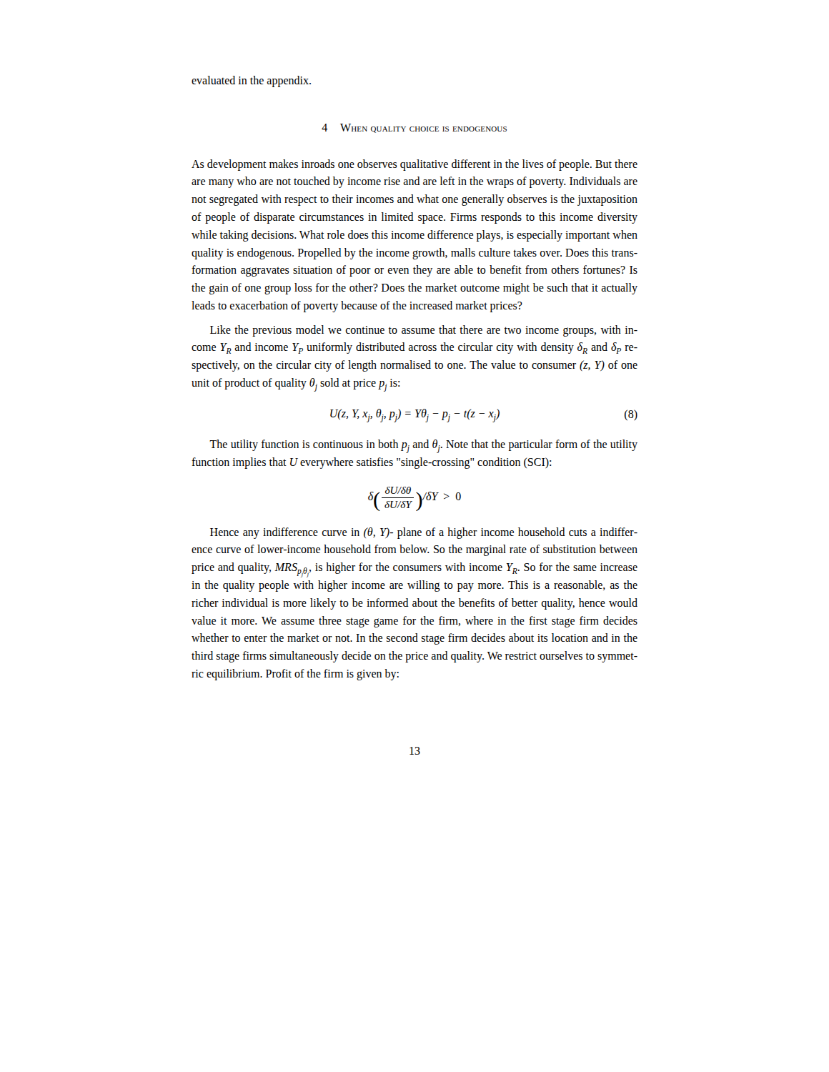evaluated in the appendix.
4 When quality choice is endogenous
As development makes inroads one observes qualitative different in the lives of people. But there are many who are not touched by income rise and are left in the wraps of poverty. Individuals are not segregated with respect to their incomes and what one generally observes is the juxtaposition of people of disparate circumstances in limited space. Firms responds to this income diversity while taking decisions. What role does this income difference plays, is especially important when quality is endogenous. Propelled by the income growth, malls culture takes over. Does this transformation aggravates situation of poor or even they are able to benefit from others fortunes? Is the gain of one group loss for the other? Does the market outcome might be such that it actually leads to exacerbation of poverty because of the increased market prices?
Like the previous model we continue to assume that there are two income groups, with income YR and income YP uniformly distributed across the circular city with density δR and δP respectively, on the circular city of length normalised to one. The value to consumer (z, Y) of one unit of product of quality θj sold at price pj is:
U(z, Y, xj, θj, pj) = Yθj − pj − t(z − xj) (8)
The utility function is continuous in both pj and θj. Note that the particular form of the utility function implies that U everywhere satisfies "single-crossing" condition (SCI):
δ(δU/δθ δU/δY)/δY > 0
Hence any indifference curve in (θ, Y)- plane of a higher income household cuts a indifference curve of lower-income household from below. So the marginal rate of substitution between price and quality, MRSpjθj, is higher for the consumers with income YR. So for the same increase in the quality people with higher income are willing to pay more. This is a reasonable, as the richer individual is more likely to be informed about the benefits of better quality, hence would value it more. We assume three stage game for the firm, where in the first stage firm decides whether to enter the market or not. In the second stage firm decides about its location and in the third stage firms simultaneously decide on the price and quality. We restrict ourselves to symmetric equilibrium. Profit of the firm is given by:
13